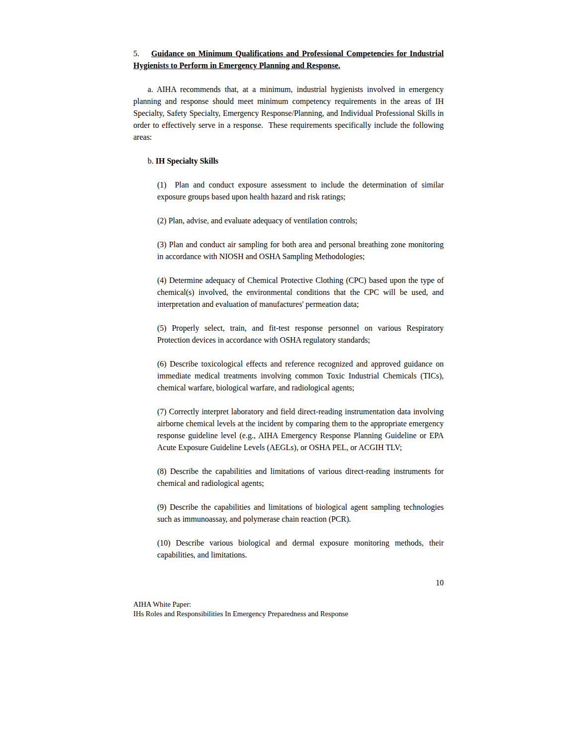5. Guidance on Minimum Qualifications and Professional Competencies for Industrial Hygienists to Perform in Emergency Planning and Response.
a. AIHA recommends that, at a minimum, industrial hygienists involved in emergency planning and response should meet minimum competency requirements in the areas of IH Specialty, Safety Specialty, Emergency Response/Planning, and Individual Professional Skills in order to effectively serve in a response. These requirements specifically include the following areas:
b. IH Specialty Skills
(1) Plan and conduct exposure assessment to include the determination of similar exposure groups based upon health hazard and risk ratings;
(2) Plan, advise, and evaluate adequacy of ventilation controls;
(3) Plan and conduct air sampling for both area and personal breathing zone monitoring in accordance with NIOSH and OSHA Sampling Methodologies;
(4) Determine adequacy of Chemical Protective Clothing (CPC) based upon the type of chemical(s) involved, the environmental conditions that the CPC will be used, and interpretation and evaluation of manufactures' permeation data;
(5) Properly select, train, and fit-test response personnel on various Respiratory Protection devices in accordance with OSHA regulatory standards;
(6) Describe toxicological effects and reference recognized and approved guidance on immediate medical treatments involving common Toxic Industrial Chemicals (TICs), chemical warfare, biological warfare, and radiological agents;
(7) Correctly interpret laboratory and field direct-reading instrumentation data involving airborne chemical levels at the incident by comparing them to the appropriate emergency response guideline level (e.g., AIHA Emergency Response Planning Guideline or EPA Acute Exposure Guideline Levels (AEGLs), or OSHA PEL, or ACGIH TLV;
(8) Describe the capabilities and limitations of various direct-reading instruments for chemical and radiological agents;
(9) Describe the capabilities and limitations of biological agent sampling technologies such as immunoassay, and polymerase chain reaction (PCR).
(10) Describe various biological and dermal exposure monitoring methods, their capabilities, and limitations.
10
AIHA White Paper:
IHs Roles and Responsibilities In Emergency Preparedness and Response